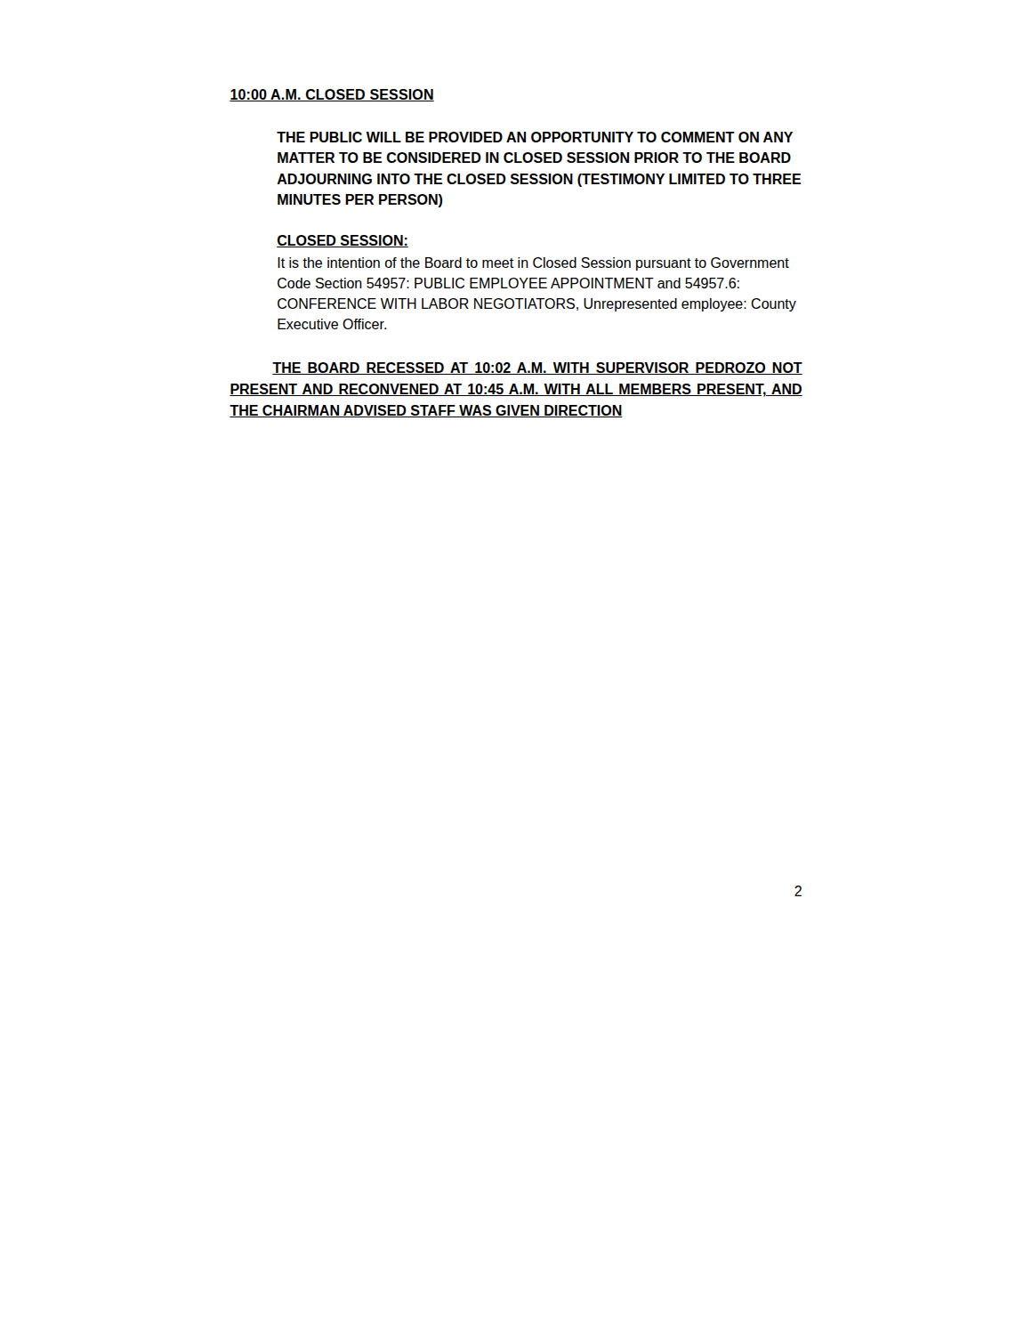10:00 A.M. CLOSED SESSION
THE PUBLIC WILL BE PROVIDED AN OPPORTUNITY TO COMMENT ON ANY MATTER TO BE CONSIDERED IN CLOSED SESSION PRIOR TO THE BOARD ADJOURNING INTO THE CLOSED SESSION (TESTIMONY LIMITED TO THREE MINUTES PER PERSON)
CLOSED SESSION:
It is the intention of the Board to meet in Closed Session pursuant to Government Code Section 54957: PUBLIC EMPLOYEE APPOINTMENT and 54957.6: CONFERENCE WITH LABOR NEGOTIATORS, Unrepresented employee: County Executive Officer.
THE BOARD RECESSED AT 10:02 A.M. WITH SUPERVISOR PEDROZO NOT PRESENT AND RECONVENED AT 10:45 A.M. WITH ALL MEMBERS PRESENT, AND THE CHAIRMAN ADVISED STAFF WAS GIVEN DIRECTION
2